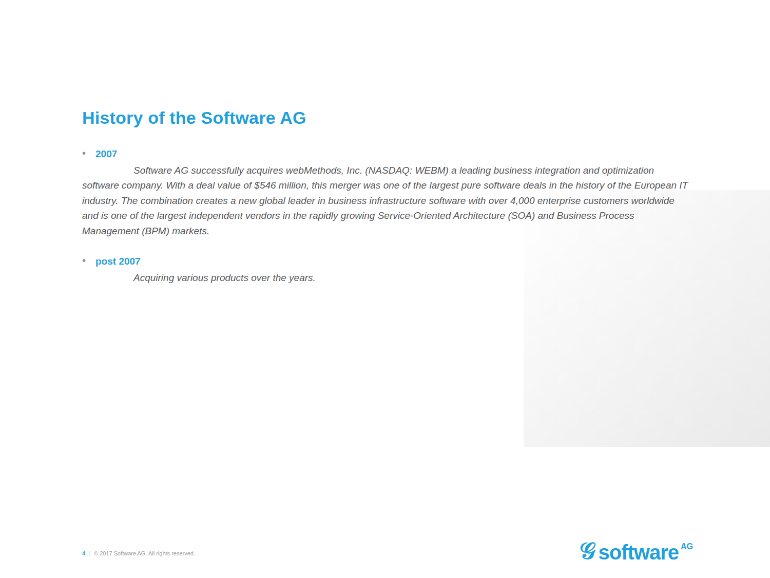History of the Software AG
2007
Software AG successfully acquires webMethods, Inc. (NASDAQ: WEBM) a leading business integration and optimization software company. With a deal value of $546 million, this merger was one of the largest pure software deals in the history of the European IT industry. The combination creates a new global leader in business infrastructure software with over 4,000 enterprise customers worldwide and is one of the largest independent vendors in the rapidly growing Service-Oriented Architecture (SOA) and Business Process Management (BPM) markets.
post 2007
Acquiring various products over the years.
4|© 2017 Software AG. All rights reserved.
𝒢software AG